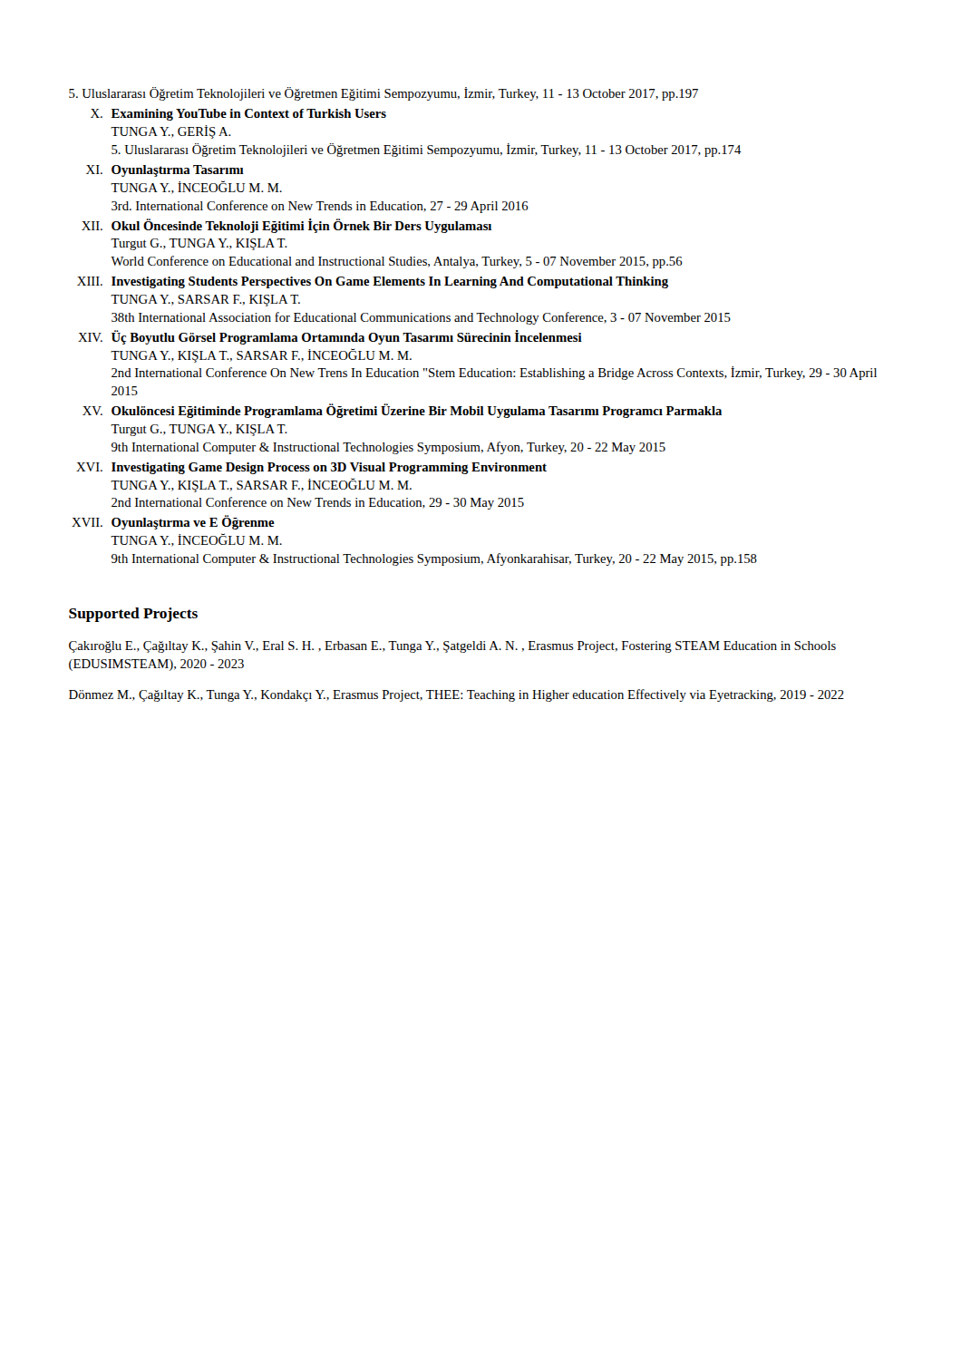5. Uluslararası Öğretim Teknolojileri ve Öğretmen Eğitimi Sempozyumu, İzmir, Turkey, 11 - 13 October 2017, pp.197
X. Examining YouTube in Context of Turkish Users
TUNGA Y., GERİŞ A.
5. Uluslararası Öğretim Teknolojileri ve Öğretmen Eğitimi Sempozyumu, İzmir, Turkey, 11 - 13 October 2017, pp.174
XI. Oyunlaştırma Tasarımı
TUNGA Y., İNCEOĞLU M. M.
3rd. International Conference on New Trends in Education, 27 - 29 April 2016
XII. Okul Öncesinde Teknoloji Eğitimi İçin Örnek Bir Ders Uygulaması
Turgut G., TUNGA Y., KIŞLA T.
World Conference on Educational and Instructional Studies, Antalya, Turkey, 5 - 07 November 2015, pp.56
XIII. Investigating Students Perspectives On Game Elements In Learning And Computational Thinking
TUNGA Y., SARSAR F., KIŞLA T.
38th International Association for Educational Communications and Technology Conference, 3 - 07 November 2015
XIV. Üç Boyutlu Görsel Programlama Ortamında Oyun Tasarımı Sürecinin İncelenmesi
TUNGA Y., KIŞLA T., SARSAR F., İNCEOĞLU M. M.
2nd International Conference On New Trens In Education "Stem Education: Establishing a Bridge Across Contexts, İzmir, Turkey, 29 - 30 April 2015
XV. Okulöncesi Eğitiminde Programlama Öğretimi Üzerine Bir Mobil Uygulama Tasarımı Programcı Parmakla
Turgut G., TUNGA Y., KIŞLA T.
9th International Computer & Instructional Technologies Symposium, Afyon, Turkey, 20 - 22 May 2015
XVI. Investigating Game Design Process on 3D Visual Programming Environment
TUNGA Y., KIŞLA T., SARSAR F., İNCEOĞLU M. M.
2nd International Conference on New Trends in Education, 29 - 30 May 2015
XVII. Oyunlaştırma ve E Öğrenme
TUNGA Y., İNCEOĞLU M. M.
9th International Computer & Instructional Technologies Symposium, Afyonkarahisar, Turkey, 20 - 22 May 2015, pp.158
Supported Projects
Çakıroğlu E., Çağıltay K., Şahin V., Eral S. H. , Erbasan E., Tunga Y., Şatgeldi A. N. , Erasmus Project, Fostering STEAM Education in Schools (EDUSIMSTEAM), 2020 - 2023
Dönmez M., Çağıltay K., Tunga Y., Kondakçı Y., Erasmus Project, THEE: Teaching in Higher education Effectively via Eyetracking, 2019 - 2022